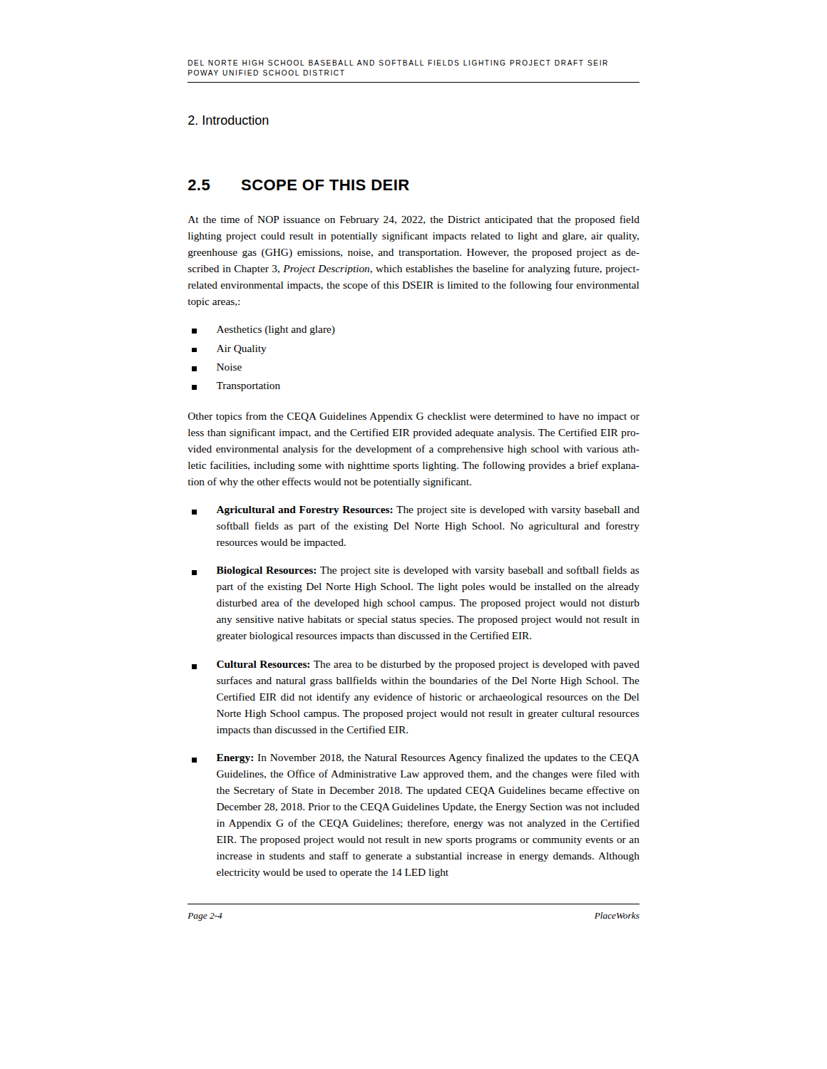Del Norte High School Baseball and Softball Fields Lighting Project Draft SEIR
Poway Unified School District
2. Introduction
2.5 SCOPE OF THIS DEIR
At the time of NOP issuance on February 24, 2022, the District anticipated that the proposed field lighting project could result in potentially significant impacts related to light and glare, air quality, greenhouse gas (GHG) emissions, noise, and transportation. However, the proposed project as described in Chapter 3, Project Description, which establishes the baseline for analyzing future, project-related environmental impacts, the scope of this DSEIR is limited to the following four environmental topic areas,:
Aesthetics (light and glare)
Air Quality
Noise
Transportation
Other topics from the CEQA Guidelines Appendix G checklist were determined to have no impact or less than significant impact, and the Certified EIR provided adequate analysis. The Certified EIR provided environmental analysis for the development of a comprehensive high school with various athletic facilities, including some with nighttime sports lighting. The following provides a brief explanation of why the other effects would not be potentially significant.
Agricultural and Forestry Resources: The project site is developed with varsity baseball and softball fields as part of the existing Del Norte High School. No agricultural and forestry resources would be impacted.
Biological Resources: The project site is developed with varsity baseball and softball fields as part of the existing Del Norte High School. The light poles would be installed on the already disturbed area of the developed high school campus. The proposed project would not disturb any sensitive native habitats or special status species. The proposed project would not result in greater biological resources impacts than discussed in the Certified EIR.
Cultural Resources: The area to be disturbed by the proposed project is developed with paved surfaces and natural grass ballfields within the boundaries of the Del Norte High School. The Certified EIR did not identify any evidence of historic or archaeological resources on the Del Norte High School campus. The proposed project would not result in greater cultural resources impacts than discussed in the Certified EIR.
Energy: In November 2018, the Natural Resources Agency finalized the updates to the CEQA Guidelines, the Office of Administrative Law approved them, and the changes were filed with the Secretary of State in December 2018. The updated CEQA Guidelines became effective on December 28, 2018. Prior to the CEQA Guidelines Update, the Energy Section was not included in Appendix G of the CEQA Guidelines; therefore, energy was not analyzed in the Certified EIR. The proposed project would not result in new sports programs or community events or an increase in students and staff to generate a substantial increase in energy demands. Although electricity would be used to operate the 14 LED light
Page 2-4
PlaceWorks